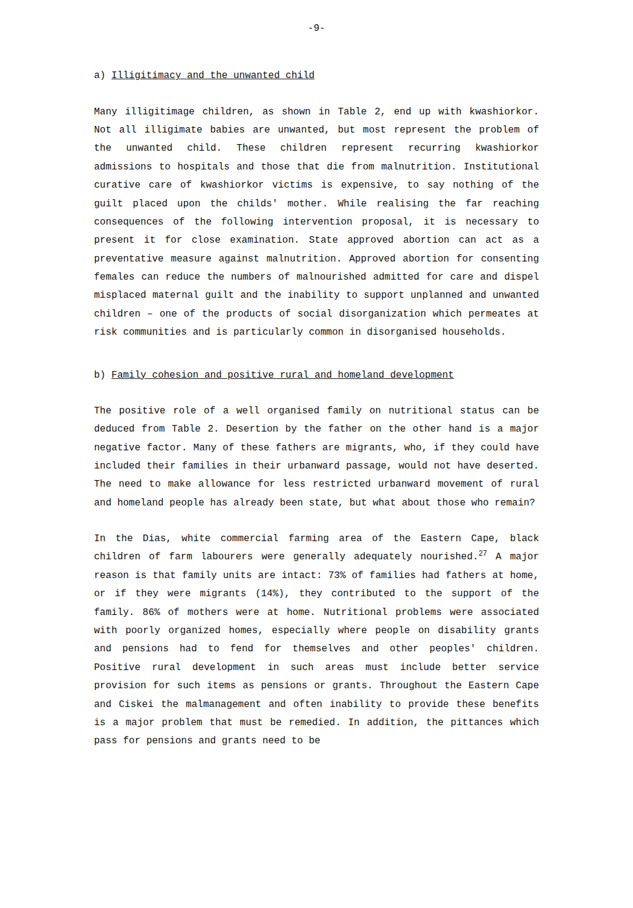-9-
a) Illigitimacy and the unwanted child
Many illigitimage children, as shown in Table 2, end up with kwashiorkor. Not all illigimate babies are unwanted, but most represent the problem of the unwanted child. These children represent recurring kwashiorkor admissions to hospitals and those that die from malnutrition. Institutional curative care of kwashiorkor victims is expensive, to say nothing of the guilt placed upon the childs' mother. While realising the far reaching consequences of the following intervention proposal, it is necessary to present it for close examination. State approved abortion can act as a preventative measure against malnutrition. Approved abortion for consenting females can reduce the numbers of malnourished admitted for care and dispel misplaced maternal guilt and the inability to support unplanned and unwanted children – one of the products of social disorganization which permeates at risk communities and is particularly common in disorganised households.
b) Family cohesion and positive rural and homeland development
The positive role of a well organised family on nutritional status can be deduced from Table 2. Desertion by the father on the other hand is a major negative factor. Many of these fathers are migrants, who, if they could have included their families in their urbanward passage, would not have deserted. The need to make allowance for less restricted urbanward movement of rural and homeland people has already been state, but what about those who remain?
In the Dias, white commercial farming area of the Eastern Cape, black children of farm labourers were generally adequately nourished.27 A major reason is that family units are intact: 73% of families had fathers at home, or if they were migrants (14%), they contributed to the support of the family. 86% of mothers were at home. Nutritional problems were associated with poorly organized homes, especially where people on disability grants and pensions had to fend for themselves and other peoples' children. Positive rural development in such areas must include better service provision for such items as pensions or grants. Throughout the Eastern Cape and Ciskei the malmanagement and often inability to provide these benefits is a major problem that must be remedied. In addition, the pittances which pass for pensions and grants need to be